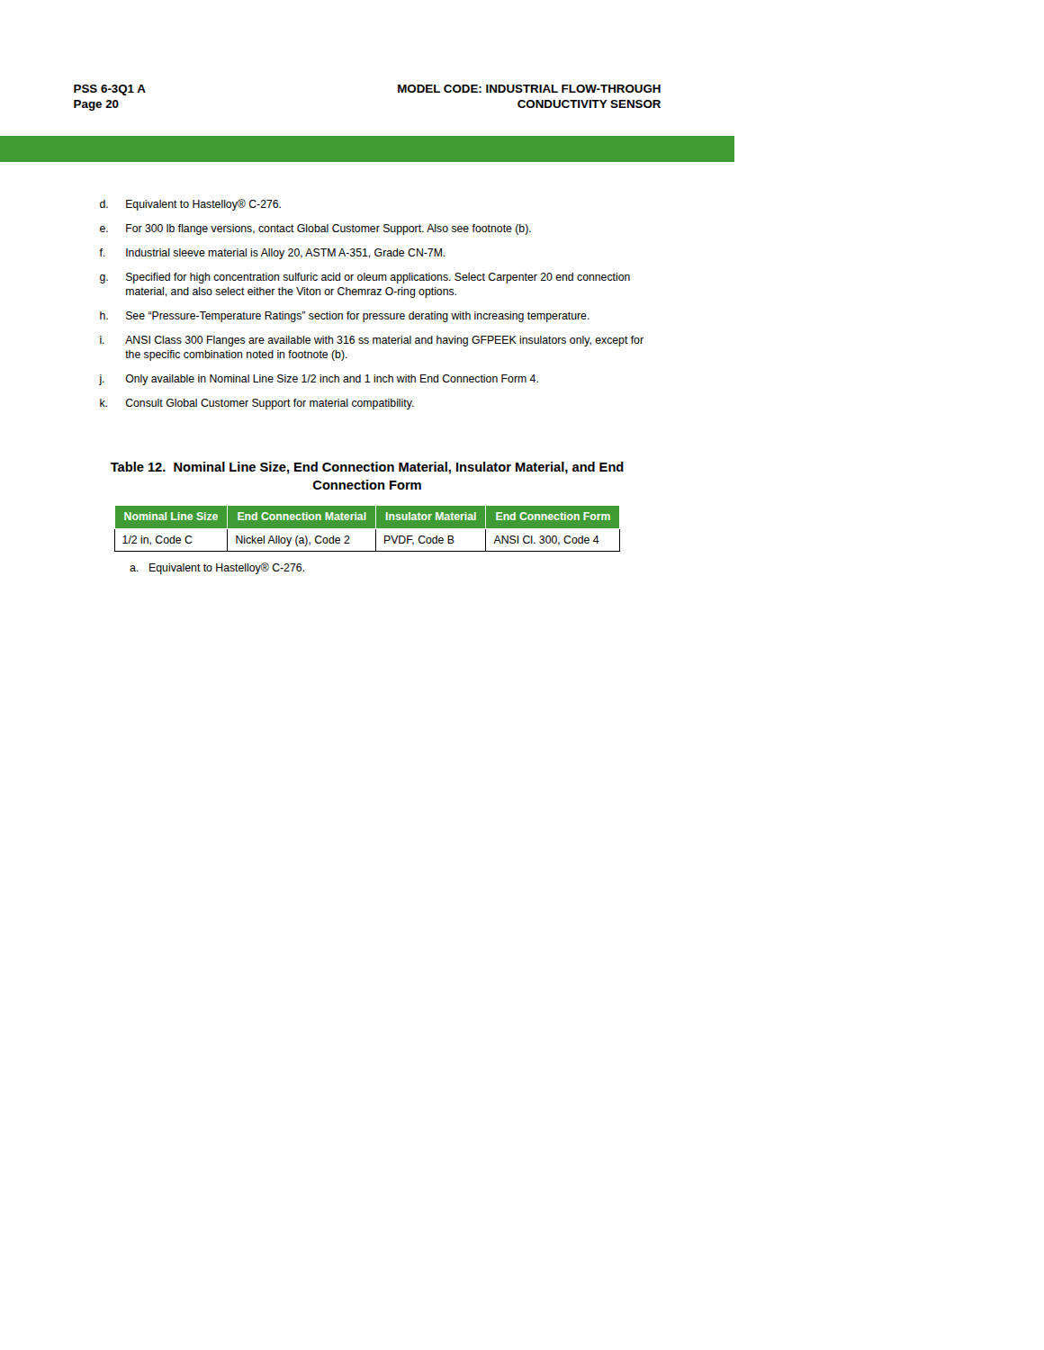PSS 6-3Q1 A
Page 20
MODEL CODE: INDUSTRIAL FLOW-THROUGH
CONDUCTIVITY SENSOR
d. Equivalent to Hastelloy® C-276.
e. For 300 lb flange versions, contact Global Customer Support. Also see footnote (b).
f. Industrial sleeve material is Alloy 20, ASTM A-351, Grade CN-7M.
g. Specified for high concentration sulfuric acid or oleum applications. Select Carpenter 20 end connection material, and also select either the Viton or Chemraz O-ring options.
h. See “Pressure-Temperature Ratings” section for pressure derating with increasing temperature.
i. ANSI Class 300 Flanges are available with 316 ss material and having GFPEEK insulators only, except for the specific combination noted in footnote (b).
j. Only available in Nominal Line Size 1/2 inch and 1 inch with End Connection Form 4.
k. Consult Global Customer Support for material compatibility.
Table 12. Nominal Line Size, End Connection Material, Insulator Material, and End Connection Form
| Nominal Line Size | End Connection Material | Insulator Material | End Connection Form |
| --- | --- | --- | --- |
| 1/2 in, Code C | Nickel Alloy (a), Code 2 | PVDF, Code B | ANSI Cl. 300, Code 4 |
a. Equivalent to Hastelloy® C-276.